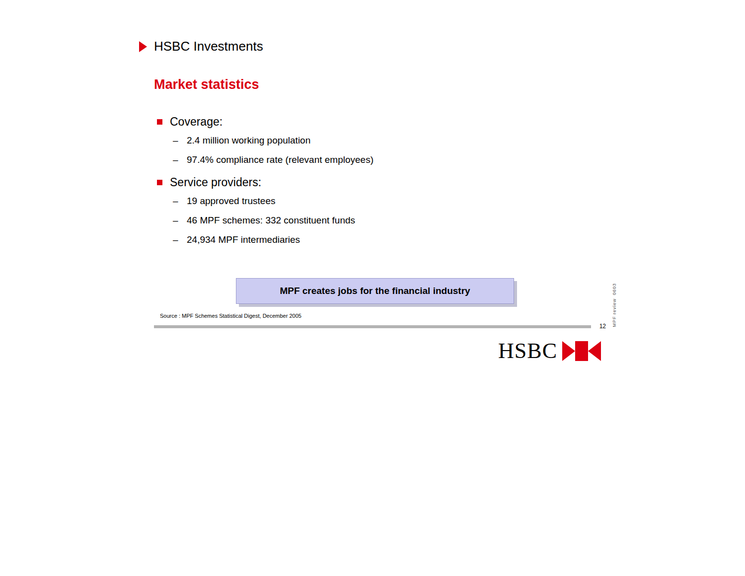HSBC Investments
Market statistics
Coverage:
2.4 million working population
97.4% compliance rate (relevant employees)
Service providers:
19 approved trustees
46 MPF schemes: 332 constituent funds
24,934 MPF intermediaries
MPF creates jobs for the financial industry
Source : MPF Schemes Statistical Digest, December 2005
12
MPF review 0603
HSBC